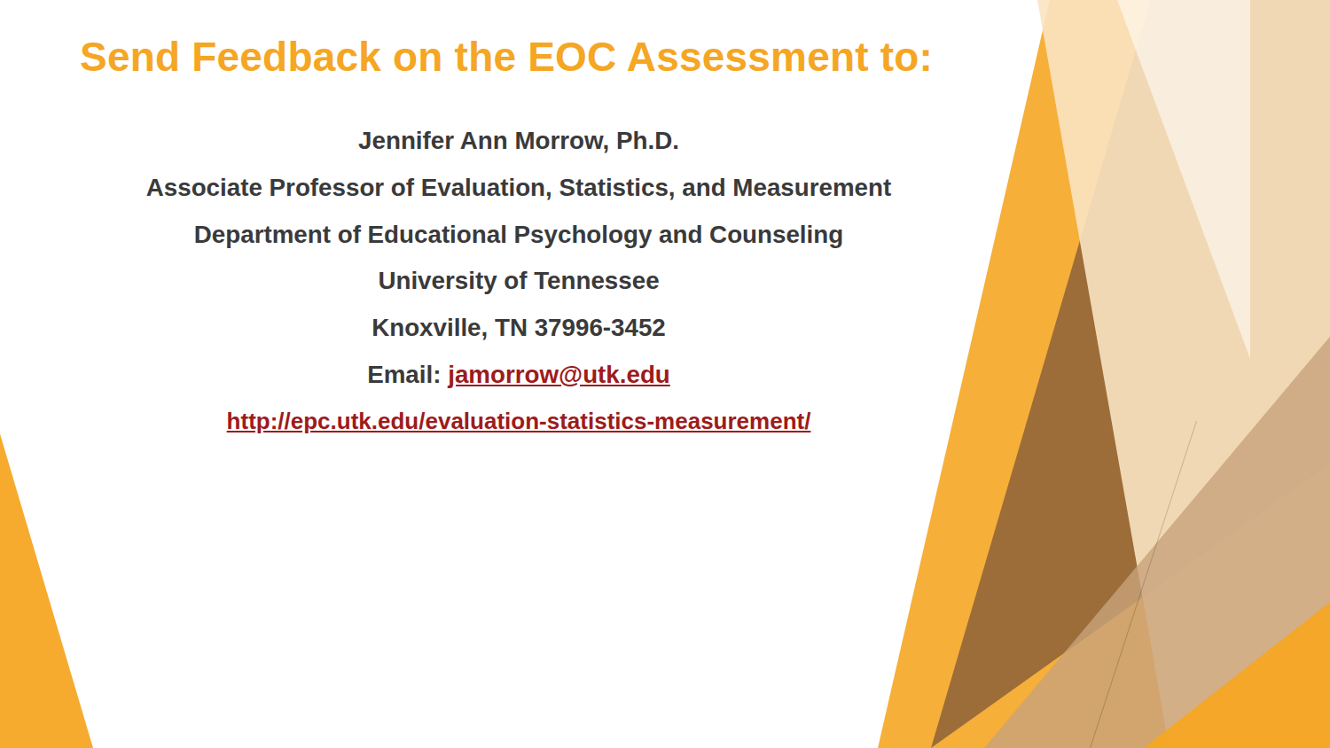Send Feedback on the EOC Assessment to:
Jennifer Ann Morrow, Ph.D.
Associate Professor of Evaluation, Statistics, and Measurement
Department of Educational Psychology and Counseling
University of Tennessee
Knoxville, TN 37996-3452
Email: jamorrow@utk.edu
http://epc.utk.edu/evaluation-statistics-measurement/